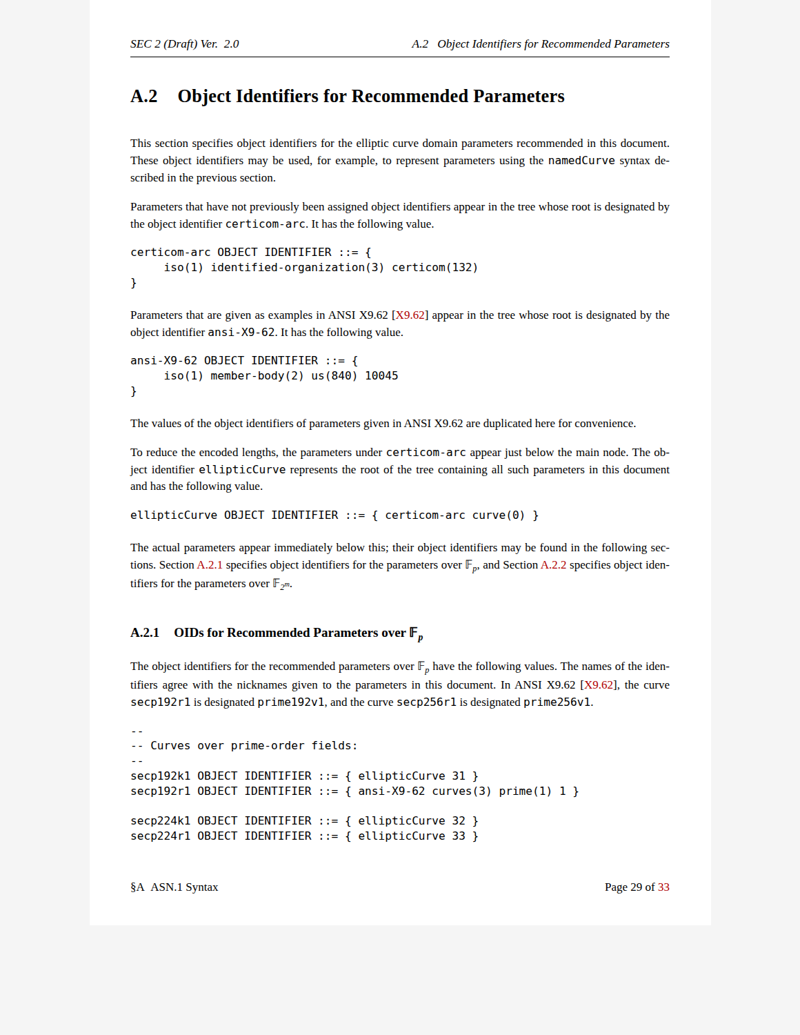SEC 2 (Draft) Ver. 2.0
A.2 Object Identifiers for Recommended Parameters
A.2 Object Identifiers for Recommended Parameters
This section specifies object identifiers for the elliptic curve domain parameters recommended in this document. These object identifiers may be used, for example, to represent parameters using the namedCurve syntax described in the previous section.
Parameters that have not previously been assigned object identifiers appear in the tree whose root is designated by the object identifier certicom-arc. It has the following value.
certicom-arc OBJECT IDENTIFIER ::= {
     iso(1) identified-organization(3) certicom(132)
}
Parameters that are given as examples in ANSI X9.62 [X9.62] appear in the tree whose root is designated by the object identifier ansi-X9-62. It has the following value.
ansi-X9-62 OBJECT IDENTIFIER ::= {
     iso(1) member-body(2) us(840) 10045
}
The values of the object identifiers of parameters given in ANSI X9.62 are duplicated here for convenience.
To reduce the encoded lengths, the parameters under certicom-arc appear just below the main node. The object identifier ellipticCurve represents the root of the tree containing all such parameters in this document and has the following value.
ellipticCurve OBJECT IDENTIFIER ::= { certicom-arc curve(0) }
The actual parameters appear immediately below this; their object identifiers may be found in the following sections. Section A.2.1 specifies object identifiers for the parameters over 𝔽p, and Section A.2.2 specifies object identifiers for the parameters over 𝔽2m.
A.2.1 OIDs for Recommended Parameters over 𝔽p
The object identifiers for the recommended parameters over 𝔽p have the following values. The names of the identifiers agree with the nicknames given to the parameters in this document. In ANSI X9.62 [X9.62], the curve secp192r1 is designated prime192v1, and the curve secp256r1 is designated prime256v1.
--
-- Curves over prime-order fields:
--
secp192k1 OBJECT IDENTIFIER ::= { ellipticCurve 31 }
secp192r1 OBJECT IDENTIFIER ::= { ansi-X9-62 curves(3) prime(1) 1 }

secp224k1 OBJECT IDENTIFIER ::= { ellipticCurve 32 }
secp224r1 OBJECT IDENTIFIER ::= { ellipticCurve 33 }
§A ASN.1 Syntax
Page 29 of 33